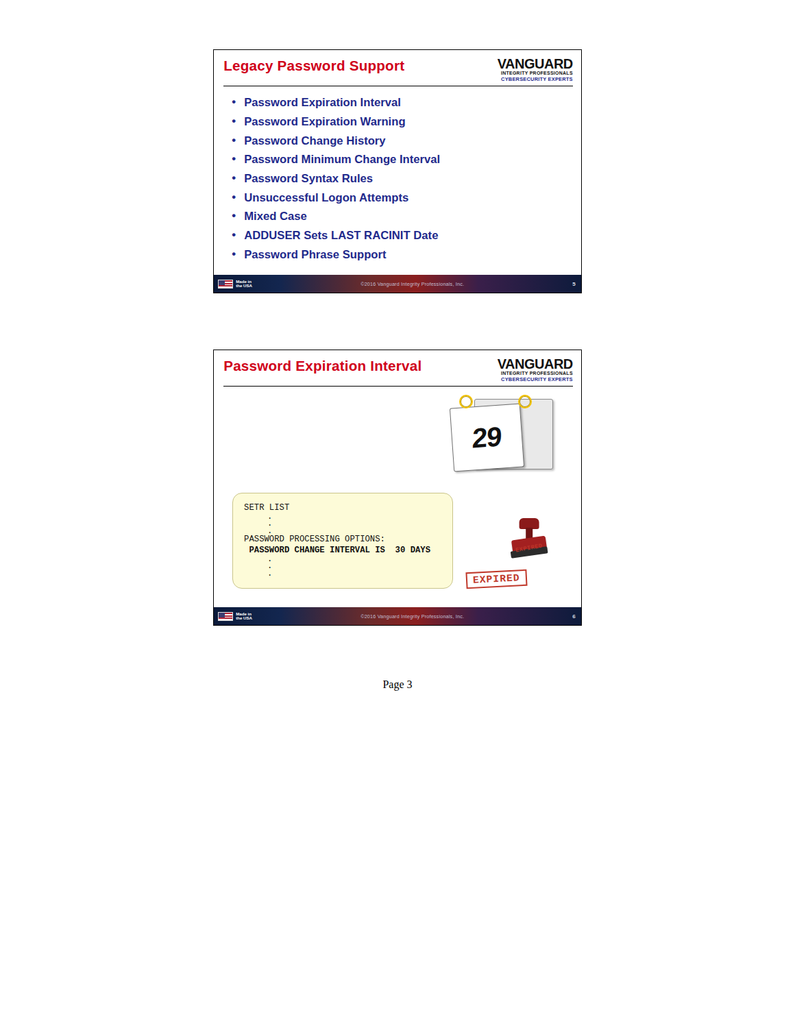Legacy Password Support
VANGUARD
INTEGRITY PROFESSIONALS
CYBERSECURITY EXPERTS
Password Expiration Interval
Password Expiration Warning
Password Change History
Password Minimum Change Interval
Password Syntax Rules
Unsuccessful Logon Attempts
Mixed Case
ADDUSER Sets LAST RACINIT Date
Password Phrase Support
Made in
the USA
©2016 Vanguard Integrity Professionals, Inc.
5
Password Expiration Interval
VANGUARD
INTEGRITY PROFESSIONALS
CYBERSECURITY EXPERTS
29
SETR LIST
...
PASSWORD PROCESSING OPTIONS:
PASSWORD CHANGE INTERVAL IS 30 DAYS
...
EXPIRED
EXPIRED
Made in
the USA
©2016 Vanguard Integrity Professionals, Inc.
6
Page 3